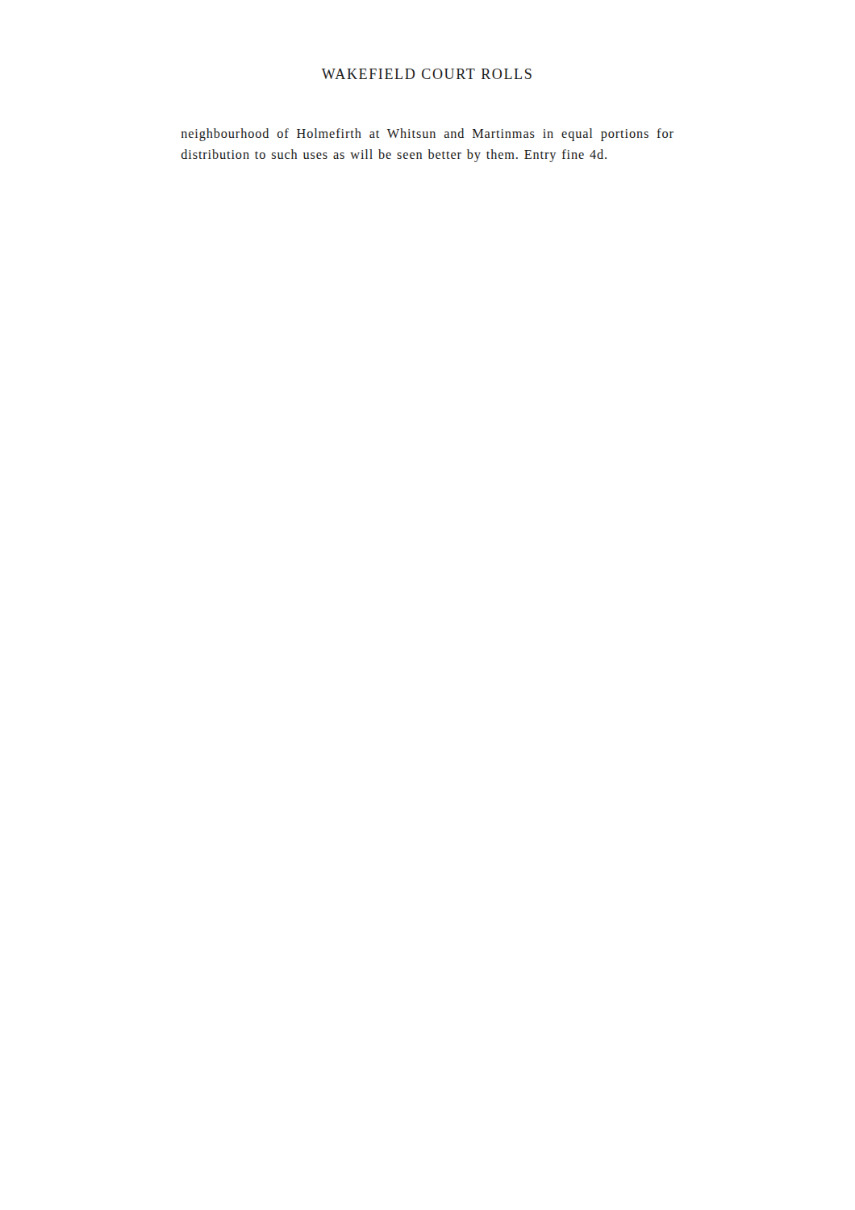Wakefield Court Rolls
neighbourhood of Holmefirth at Whitsun and Martinmas in equal portions for distribution to such uses as will be seen better by them. Entry fine 4d.